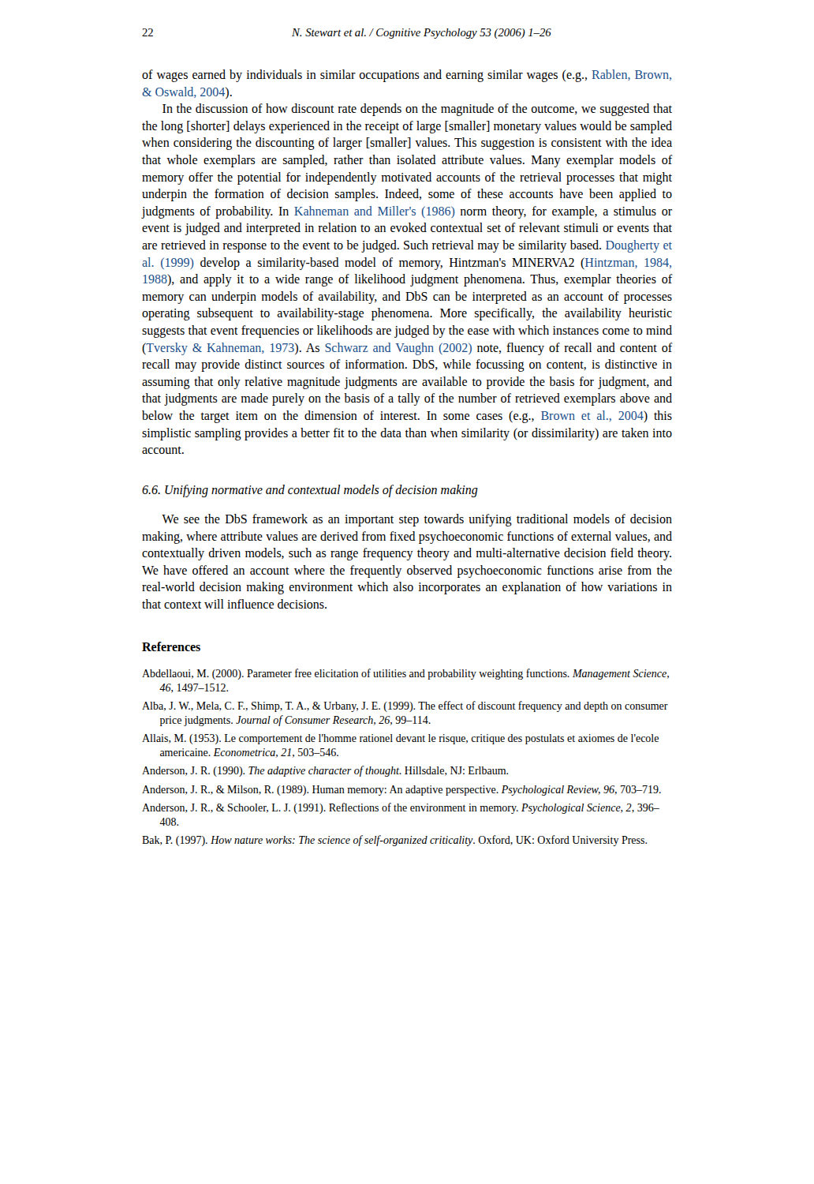22 N. Stewart et al. / Cognitive Psychology 53 (2006) 1–26
of wages earned by individuals in similar occupations and earning similar wages (e.g., Rablen, Brown, & Oswald, 2004).
In the discussion of how discount rate depends on the magnitude of the outcome, we suggested that the long [shorter] delays experienced in the receipt of large [smaller] monetary values would be sampled when considering the discounting of larger [smaller] values. This suggestion is consistent with the idea that whole exemplars are sampled, rather than isolated attribute values. Many exemplar models of memory offer the potential for independently motivated accounts of the retrieval processes that might underpin the formation of decision samples. Indeed, some of these accounts have been applied to judgments of probability. In Kahneman and Miller's (1986) norm theory, for example, a stimulus or event is judged and interpreted in relation to an evoked contextual set of relevant stimuli or events that are retrieved in response to the event to be judged. Such retrieval may be similarity based. Dougherty et al. (1999) develop a similarity-based model of memory, Hintzman's MINERVA2 (Hintzman, 1984, 1988), and apply it to a wide range of likelihood judgment phenomena. Thus, exemplar theories of memory can underpin models of availability, and DbS can be interpreted as an account of processes operating subsequent to availability-stage phenomena. More specifically, the availability heuristic suggests that event frequencies or likelihoods are judged by the ease with which instances come to mind (Tversky & Kahneman, 1973). As Schwarz and Vaughn (2002) note, fluency of recall and content of recall may provide distinct sources of information. DbS, while focussing on content, is distinctive in assuming that only relative magnitude judgments are available to provide the basis for judgment, and that judgments are made purely on the basis of a tally of the number of retrieved exemplars above and below the target item on the dimension of interest. In some cases (e.g., Brown et al., 2004) this simplistic sampling provides a better fit to the data than when similarity (or dissimilarity) are taken into account.
6.6. Unifying normative and contextual models of decision making
We see the DbS framework as an important step towards unifying traditional models of decision making, where attribute values are derived from fixed psychoeconomic functions of external values, and contextually driven models, such as range frequency theory and multi-alternative decision field theory. We have offered an account where the frequently observed psychoeconomic functions arise from the real-world decision making environment which also incorporates an explanation of how variations in that context will influence decisions.
References
Abdellaoui, M. (2000). Parameter free elicitation of utilities and probability weighting functions. Management Science, 46, 1497–1512.
Alba, J. W., Mela, C. F., Shimp, T. A., & Urbany, J. E. (1999). The effect of discount frequency and depth on consumer price judgments. Journal of Consumer Research, 26, 99–114.
Allais, M. (1953). Le comportement de l'homme rationel devant le risque, critique des postulats et axiomes de l'ecole americaine. Econometrica, 21, 503–546.
Anderson, J. R. (1990). The adaptive character of thought. Hillsdale, NJ: Erlbaum.
Anderson, J. R., & Milson, R. (1989). Human memory: An adaptive perspective. Psychological Review, 96, 703–719.
Anderson, J. R., & Schooler, L. J. (1991). Reflections of the environment in memory. Psychological Science, 2, 396–408.
Bak, P. (1997). How nature works: The science of self-organized criticality. Oxford, UK: Oxford University Press.